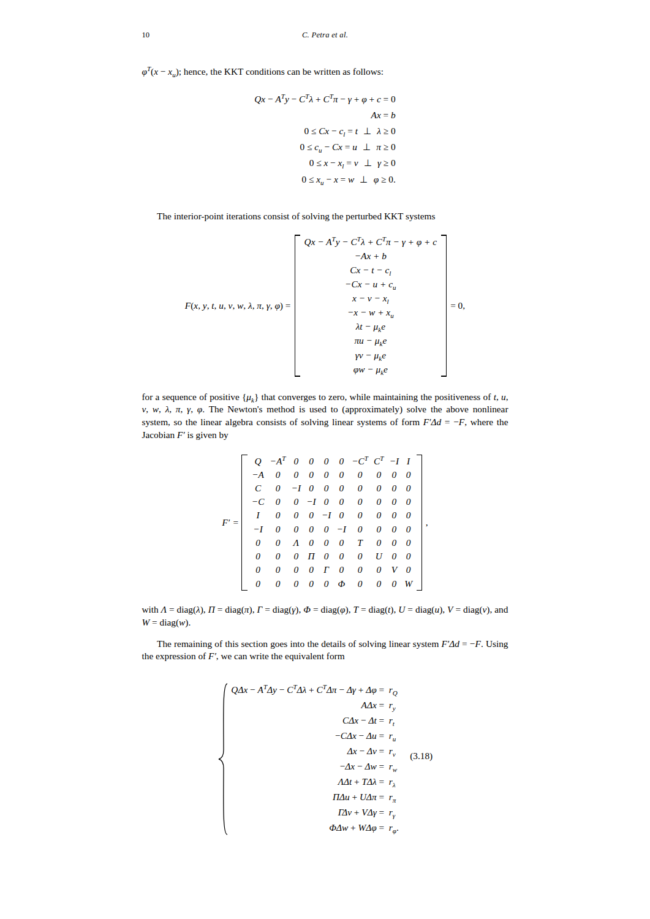10
C. Petra et al.
φT(x − xu); hence, the KKT conditions can be written as follows:
| Qx − A T y − C T λ + C T π − γ + φ + c = 0 |
| Ax = b |
| 0 ≤ Cx − c l = t ⊥ λ ≥ 0 |
| 0 ≤ c u − Cx = u ⊥ π ≥ 0 |
| 0 ≤ x − x l = v ⊥ γ ≥ 0 |
| 0 ≤ x u − x = w ⊥ φ ≥ 0. |
The interior-point iterations consist of solving the perturbed KKT systems
F(x, y, t, u, v, w, λ, π, γ, φ) =
| Qx − A T y − C T λ + C T π − γ + φ + c |
| − Ax + b |
| Cx − t − c l |
| − Cx − u + c u |
| x − v − x l |
| − x − w + x u |
| λt − μ k e |
| πu − μ k e |
| γv − μ k e |
| φw − μ k e |
= 0,
for a sequence of positive {μk} that converges to zero, while maintaining the positiveness of t, u, v, w, λ, π, γ, φ. The Newton's method is used to (approximately) solve the above nonlinear system, so the linear algebra consists of solving linear systems of form F′Δd = −F, where the Jacobian F′ is given by
F′ =
| Q | −A T | 0 | 0 | 0 | 0 | −C T | C T | −I | I |
| −A | 0 | 0 | 0 | 0 | 0 | 0 | 0 | 0 | 0 |
| C | 0 | −I | 0 | 0 | 0 | 0 | 0 | 0 | 0 |
| −C | 0 | 0 | −I | 0 | 0 | 0 | 0 | 0 | 0 |
| I | 0 | 0 | 0 | −I | 0 | 0 | 0 | 0 | 0 |
| −I | 0 | 0 | 0 | 0 | −I | 0 | 0 | 0 | 0 |
| 0 | 0 | Λ | 0 | 0 | 0 | T | 0 | 0 | 0 |
| 0 | 0 | 0 | Π | 0 | 0 | 0 | U | 0 | 0 |
| 0 | 0 | 0 | 0 | Γ | 0 | 0 | 0 | V | 0 |
| 0 | 0 | 0 | 0 | 0 | Φ | 0 | 0 | 0 | W |
,
with Λ = diag(λ), Π = diag(π), Γ = diag(γ), Φ = diag(φ), T = diag(t), U = diag(u), V = diag(v), and W = diag(w).
The remaining of this section goes into the details of solving linear system F′Δd = −F. Using the expression of F′, we can write the equivalent form
| QΔx − A T Δy − C T Δλ + C T Δπ − Δγ + Δφ = | r Q |
| AΔx = | r y |
| CΔx − Δt = | r t |
| − CΔx − Δu = | r u |
| Δx − Δv = | r v |
| − Δx − Δw = | r w |
| ΛΔt + TΔλ = | r λ |
| ΠΔu + UΔπ = | r π |
| ΓΔv + VΔγ = | r γ |
| ΦΔw + WΔφ = | r φ . |
(3.18)